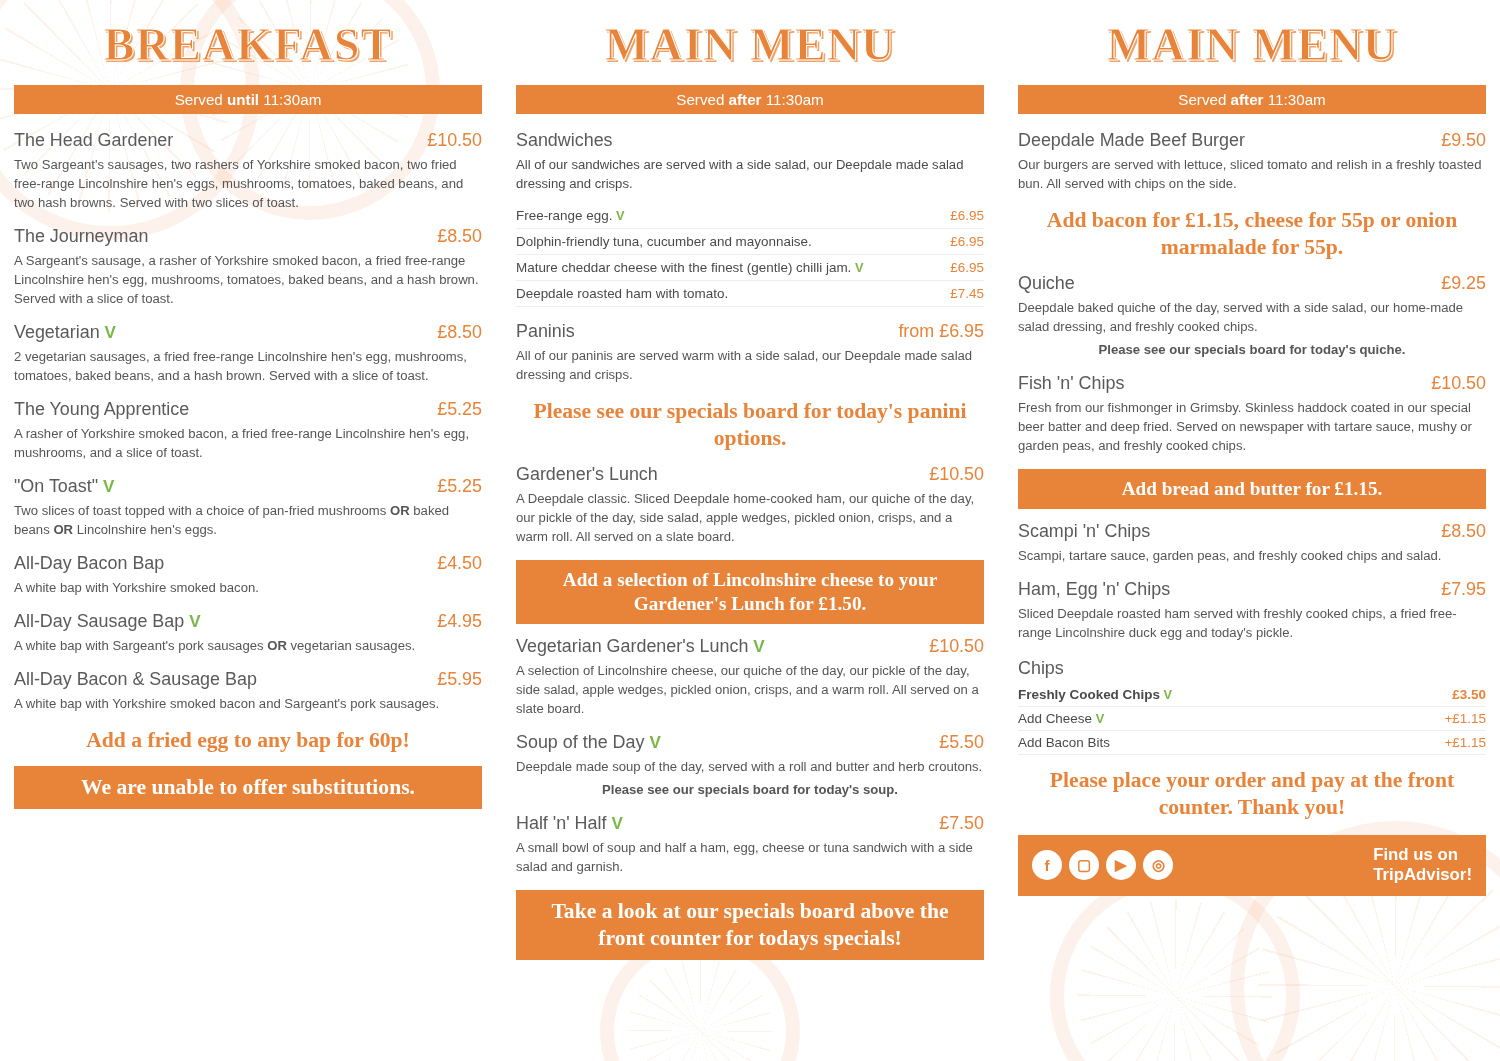BREAKFAST
Served until 11:30am
The Head Gardener£10.50
Two Sargeant's sausages, two rashers of Yorkshire smoked bacon, two fried free-range Lincolnshire hen's eggs, mushrooms, tomatoes, baked beans, and two hash browns. Served with two slices of toast.
The Journeyman£8.50
A Sargeant's sausage, a rasher of Yorkshire smoked bacon, a fried free-range Lincolnshire hen's egg, mushrooms, tomatoes, baked beans, and a hash brown. Served with a slice of toast.
Vegetarian V£8.50
2 vegetarian sausages, a fried free-range Lincolnshire hen's egg, mushrooms, tomatoes, baked beans, and a hash brown. Served with a slice of toast.
The Young Apprentice£5.25
A rasher of Yorkshire smoked bacon, a fried free-range Lincolnshire hen's egg, mushrooms, and a slice of toast.
"On Toast" V£5.25
Two slices of toast topped with a choice of pan-fried mushrooms OR baked beans OR Lincolnshire hen's eggs.
All-Day Bacon Bap£4.50
A white bap with Yorkshire smoked bacon.
All-Day Sausage Bap V£4.95
A white bap with Sargeant's pork sausages OR vegetarian sausages.
All-Day Bacon & Sausage Bap£5.95
A white bap with Yorkshire smoked bacon and Sargeant's pork sausages.
Add a fried egg to any bap for 60p!
We are unable to offer substitutions.
MAIN MENU
Served after 11:30am
Sandwiches
All of our sandwiches are served with a side salad, our Deepdale made salad dressing and crisps.
Free-range egg. V£6.95
Dolphin-friendly tuna, cucumber and mayonnaise.£6.95
Mature cheddar cheese with the finest (gentle) chilli jam. V£6.95
Deepdale roasted ham with tomato.£7.45
Paninis from £6.95
All of our paninis are served warm with a side salad, our Deepdale made salad dressing and crisps.
Please see our specials board for today's panini options.
Gardener's Lunch£10.50
A Deepdale classic. Sliced Deepdale home-cooked ham, our quiche of the day, our pickle of the day, side salad, apple wedges, pickled onion, crisps, and a warm roll. All served on a slate board.
Add a selection of Lincolnshire cheese to your Gardener's Lunch for £1.50.
Vegetarian Gardener's Lunch V£10.50
A selection of Lincolnshire cheese, our quiche of the day, our pickle of the day, side salad, apple wedges, pickled onion, crisps, and a warm roll. All served on a slate board.
Soup of the Day V£5.50
Deepdale made soup of the day, served with a roll and butter and herb croutons.
Please see our specials board for today's soup.
Half 'n' Half V£7.50
A small bowl of soup and half a ham, egg, cheese or tuna sandwich with a side salad and garnish.
Take a look at our specials board above the front counter for todays specials!
MAIN MENU
Served after 11:30am
Deepdale Made Beef Burger£9.50
Our burgers are served with lettuce, sliced tomato and relish in a freshly toasted bun. All served with chips on the side.
Add bacon for £1.15, cheese for 55p or onion marmalade for 55p.
Quiche£9.25
Deepdale baked quiche of the day, served with a side salad, our home-made salad dressing, and freshly cooked chips.
Please see our specials board for today's quiche.
Fish 'n' Chips£10.50
Fresh from our fishmonger in Grimsby. Skinless haddock coated in our special beer batter and deep fried. Served on newspaper with tartare sauce, mushy or garden peas, and freshly cooked chips.
Add bread and butter for £1.15.
Scampi 'n' Chips£8.50
Scampi, tartare sauce, garden peas, and freshly cooked chips and salad.
Ham, Egg 'n' Chips£7.95
Sliced Deepdale roasted ham served with freshly cooked chips, a fried free-range Lincolnshire duck egg and today's pickle.
Chips
Freshly Cooked Chips V£3.50
Add Cheese V+£1.15
Add Bacon Bits+£1.15
Please place your order and pay at the front counter. Thank you!
f ▢ ▶ ◎
Find us on
TripAdvisor!